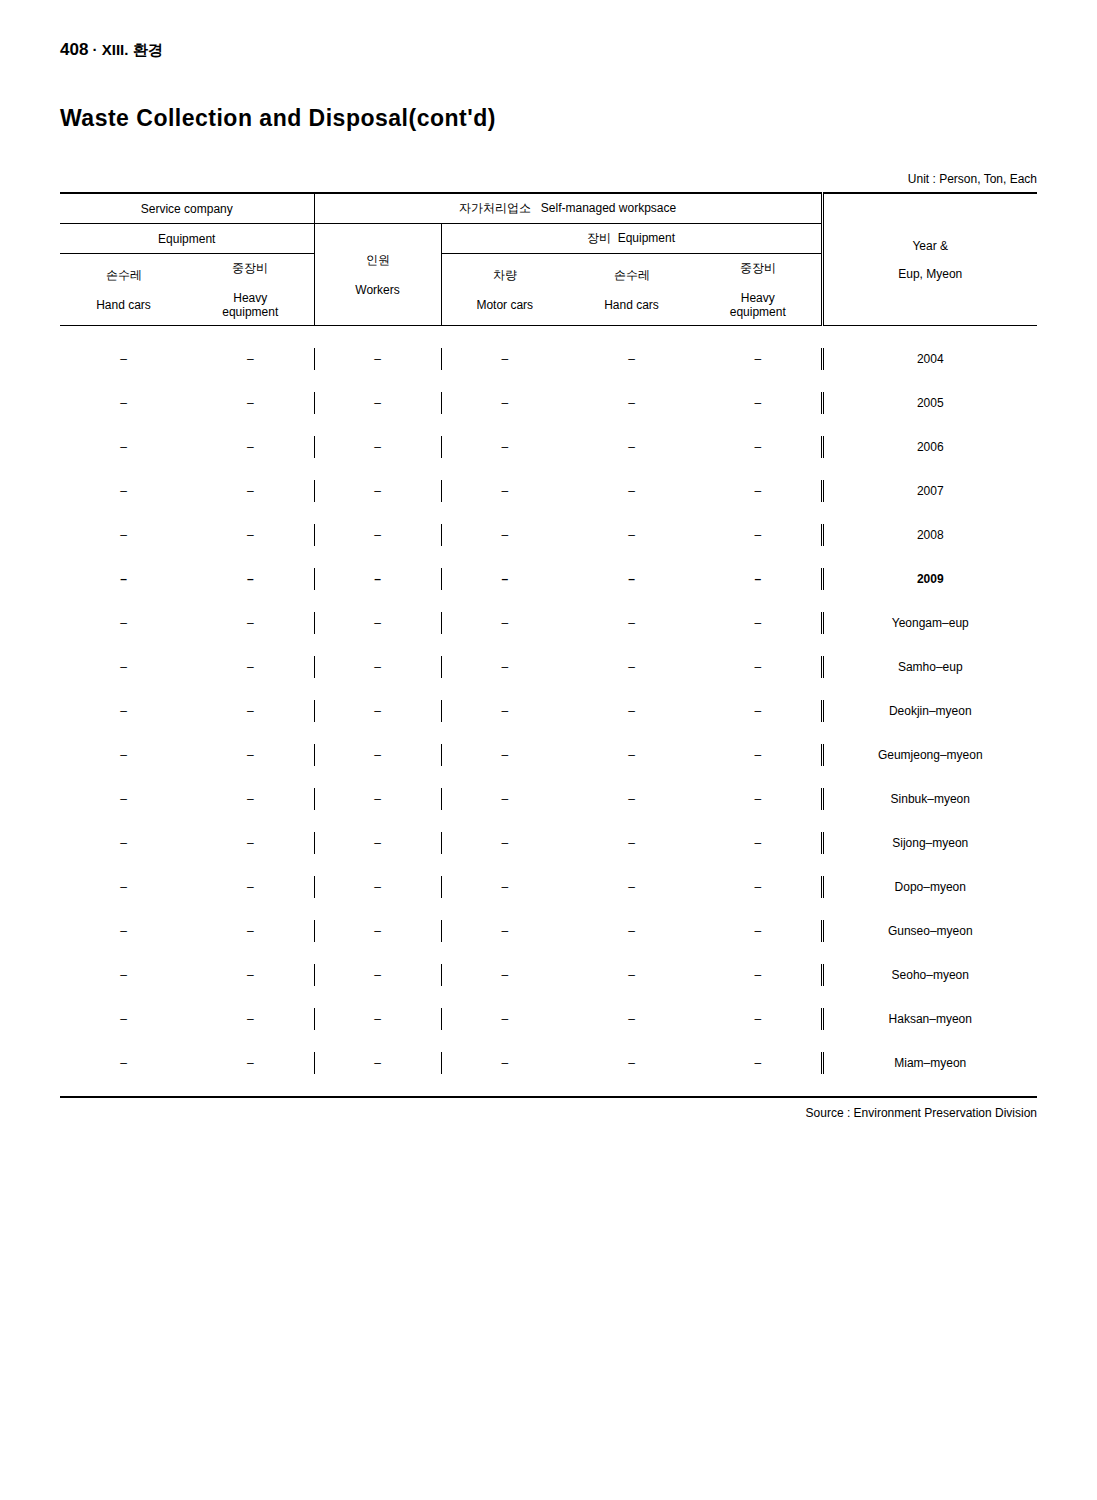408 · XIII. 환경
Waste Collection and Disposal(cont'd)
Unit : Person, Ton, Each
| Service company | 자가처리업소 Self-managed workpsace | Year & Eup, Myeon |
| --- | --- | --- |
| Equipment | 인원 Workers | 장비 Equipment |
| 손수레 Hand cars | 중장비 Heavy equipment | 차량 Motor cars | 손수레 Hand cars | 중장비 Heavy equipment |
| – | – | – | – | – | – | 2004 |
| – | – | – | – | – | – | 2005 |
| – | – | – | – | – | – | 2006 |
| – | – | – | – | – | – | 2007 |
| – | – | – | – | – | – | 2008 |
| – | – | – | – | – | – | 2009 |
| – | – | – | – | – | – | Yeongam–eup |
| – | – | – | – | – | – | Samho–eup |
| – | – | – | – | – | – | Deokjin–myeon |
| – | – | – | – | – | – | Geumjeong–myeon |
| – | – | – | – | – | – | Sinbuk–myeon |
| – | – | – | – | – | – | Sijong–myeon |
| – | – | – | – | – | – | Dopo–myeon |
| – | – | – | – | – | – | Gunseo–myeon |
| – | – | – | – | – | – | Seoho–myeon |
| – | – | – | – | – | – | Haksan–myeon |
| – | – | – | – | – | – | Miam–myeon |
Source : Environment Preservation Division